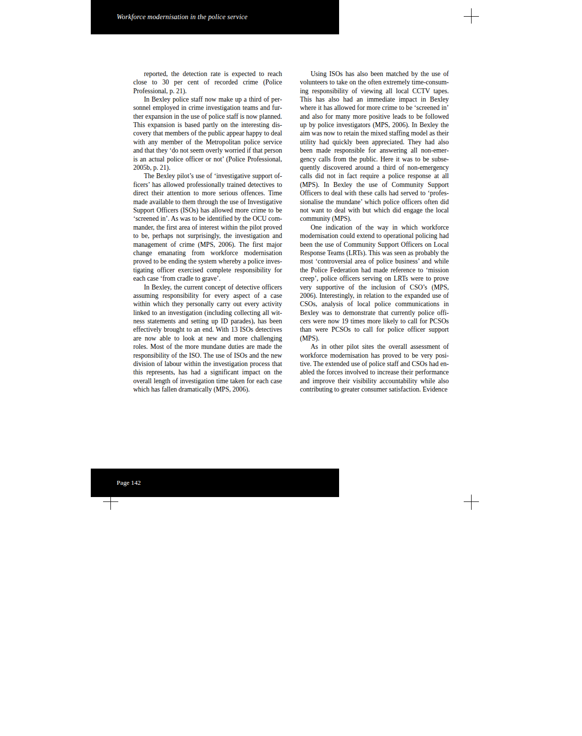Workforce modernisation in the police service
reported, the detection rate is expected to reach close to 30 per cent of recorded crime (Police Professional, p. 21).
In Bexley police staff now make up a third of personnel employed in crime investigation teams and further expansion in the use of police staff is now planned. This expansion is based partly on the interesting discovery that members of the public appear happy to deal with any member of the Metropolitan police service and that they ‘do not seem overly worried if that person is an actual police officer or not’ (Police Professional, 2005b, p. 21).
The Bexley pilot’s use of ‘investigative support officers’ has allowed professionally trained detectives to direct their attention to more serious offences. Time made available to them through the use of Investigative Support Officers (ISOs) has allowed more crime to be ‘screened in’. As was to be identified by the OCU commander, the first area of interest within the pilot proved to be, perhaps not surprisingly, the investigation and management of crime (MPS, 2006). The first major change emanating from workforce modernisation proved to be ending the system whereby a police investigating officer exercised complete responsibility for each case ‘from cradle to grave’.
In Bexley, the current concept of detective officers assuming responsibility for every aspect of a case within which they personally carry out every activity linked to an investigation (including collecting all witness statements and setting up ID parades), has been effectively brought to an end. With 13 ISOs detectives are now able to look at new and more challenging roles. Most of the more mundane duties are made the responsibility of the ISO. The use of ISOs and the new division of labour within the investigation process that this represents, has had a significant impact on the overall length of investigation time taken for each case which has fallen dramatically (MPS, 2006).
Using ISOs has also been matched by the use of volunteers to take on the often extremely time-consuming responsibility of viewing all local CCTV tapes. This has also had an immediate impact in Bexley where it has allowed for more crime to be ‘screened in’ and also for many more positive leads to be followed up by police investigators (MPS, 2006). In Bexley the aim was now to retain the mixed staffing model as their utility had quickly been appreciated. They had also been made responsible for answering all non-emergency calls from the public. Here it was to be subsequently discovered around a third of non-emergency calls did not in fact require a police response at all (MPS). In Bexley the use of Community Support Officers to deal with these calls had served to ‘professionalise the mundane’ which police officers often did not want to deal with but which did engage the local community (MPS).
One indication of the way in which workforce modernisation could extend to operational policing had been the use of Community Support Officers on Local Response Teams (LRTs). This was seen as probably the most ‘controversial area of police business’ and while the Police Federation had made reference to ‘mission creep’, police officers serving on LRTs were to prove very supportive of the inclusion of CSO’s (MPS, 2006). Interestingly, in relation to the expanded use of CSOs, analysis of local police communications in Bexley was to demonstrate that currently police officers were now 19 times more likely to call for PCSOs than were PCSOs to call for police officer support (MPS).
As in other pilot sites the overall assessment of workforce modernisation has proved to be very positive. The extended use of police staff and CSOs had enabled the forces involved to increase their performance and improve their visibility accountability while also contributing to greater consumer satisfaction. Evidence
Page 142